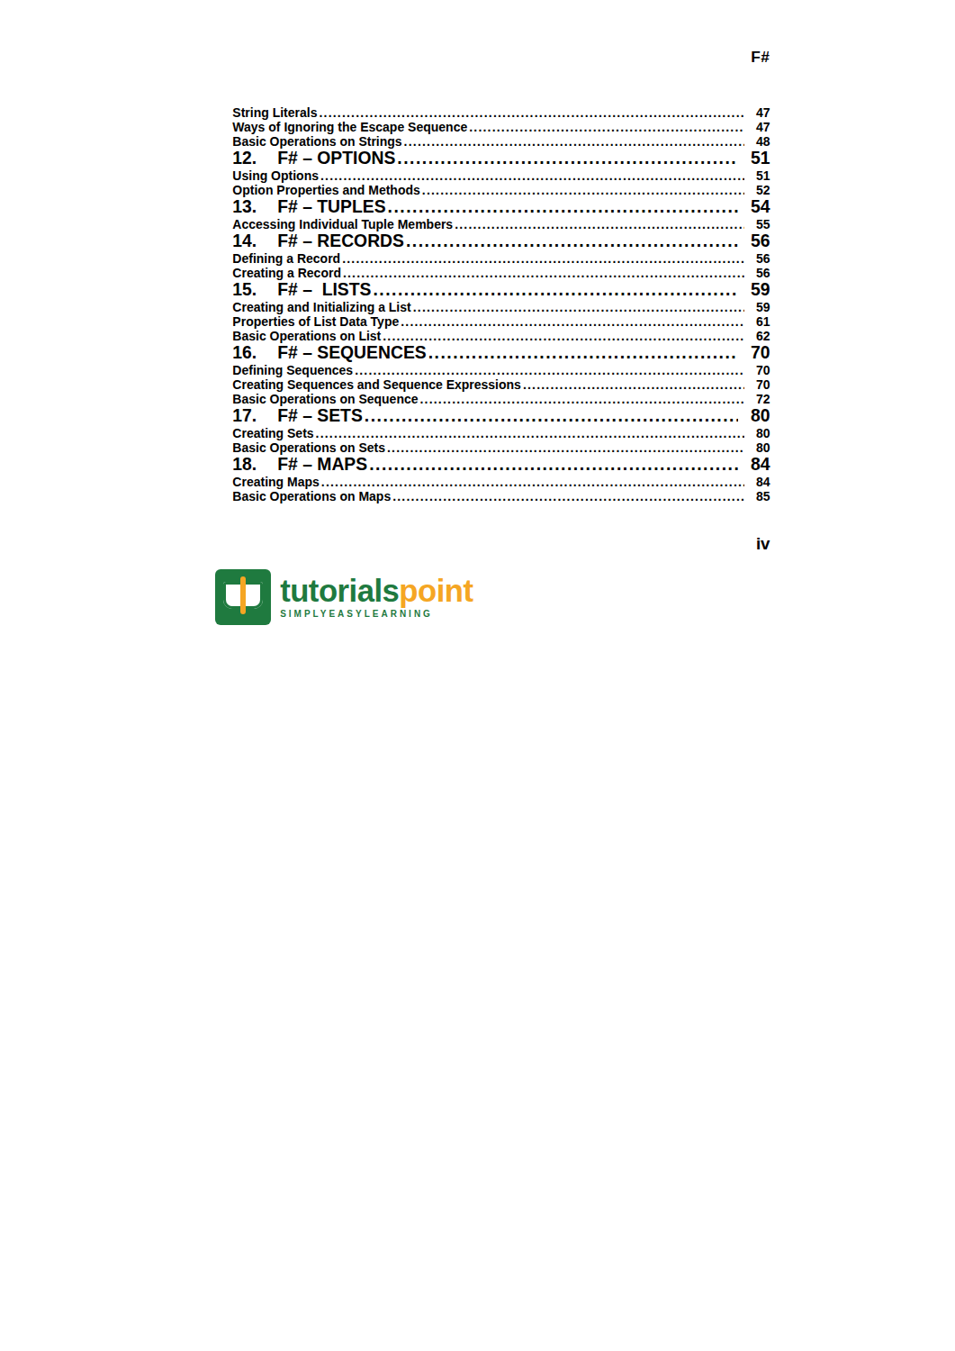F#
String Literals ........................................................................................................................................... 47
Ways of Ignoring the Escape Sequence ............................................................................................. 47
Basic Operations on Strings ............................................................................................................. 48
12. F# – OPTIONS ............................................................................................................. 51
Using Options .............................................................................................................................. 51
Option Properties and Methods ....................................................................................................... 52
13. F# – TUPLES .................................................................................................................. 54
Accessing Individual Tuple Members ................................................................................................ 55
14. F# – RECORDS .............................................................................................................. 56
Defining a Record ....................................................................................................................... 56
Creating a Record ....................................................................................................................... 56
15. F# – LISTS ..................................................................................................................... 59
Creating and Initializing a List ......................................................................................................... 59
Properties of List Data Type ............................................................................................................ 61
Basic Operations on List .................................................................................................................. 62
16. F# – SEQUENCES ......................................................................................................... 70
Defining Sequences ..................................................................................................................... 70
Creating Sequences and Sequence Expressions ................................................................................. 70
Basic Operations on Sequence ......................................................................................................... 72
17. F# – SETS ..................................................................................................................... 80
Creating Sets ............................................................................................................................... 80
Basic Operations on Sets ................................................................................................................ 80
18. F# – MAPS ................................................................................................................... 84
Creating Maps ............................................................................................................................. 84
Basic Operations on Maps .............................................................................................................. 85
iv
tutorials point
SIMPLYEASYLEARNING